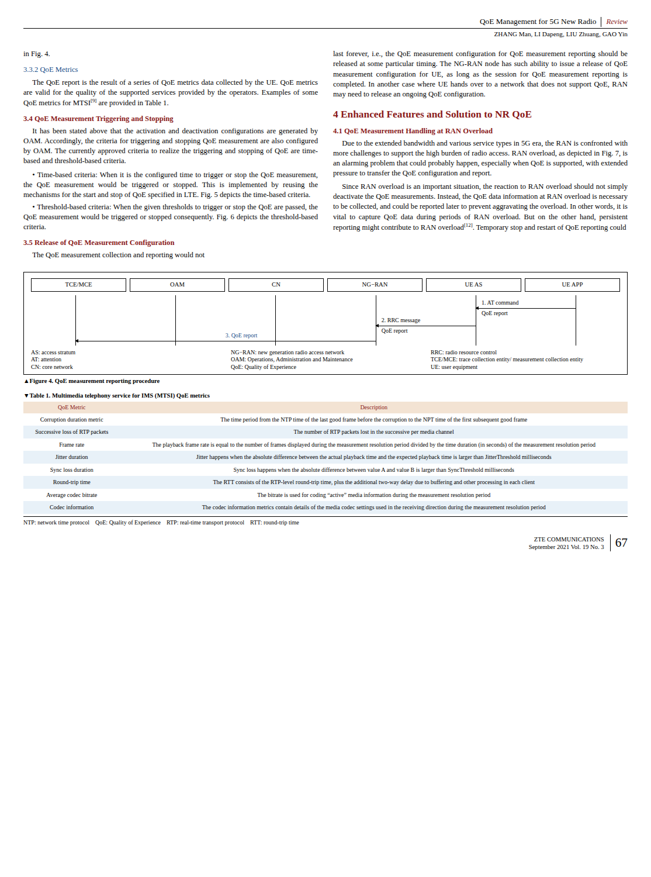QoE Management for 5G New Radio
Review
ZHANG Man, LI Dapeng, LIU Zhuang, GAO Yin
in Fig. 4.
3.3.2 QoE Metrics
The QoE report is the result of a series of QoE metrics data collected by the UE. QoE metrics are valid for the quality of the supported services provided by the operators. Examples of some QoE metrics for MTSI[9] are provided in Table 1.
3.4 QoE Measurement Triggering and Stopping
It has been stated above that the activation and deactivation configurations are generated by OAM. Accordingly, the criteria for triggering and stopping QoE measurement are also configured by OAM. The currently approved criteria to realize the triggering and stopping of QoE are time-based and threshold-based criteria.
Time-based criteria: When it is the configured time to trigger or stop the QoE measurement, the QoE measurement would be triggered or stopped. This is implemented by reusing the mechanisms for the start and stop of QoE specified in LTE. Fig. 5 depicts the time-based criteria.
Threshold-based criteria: When the given thresholds to trigger or stop the QoE are passed, the QoE measurement would be triggered or stopped consequently. Fig. 6 depicts the threshold-based criteria.
3.5 Release of QoE Measurement Configuration
The QoE measurement collection and reporting would not
last forever, i.e., the QoE measurement configuration for QoE measurement reporting should be released at some particular timing. The NG-RAN node has such ability to issue a release of QoE measurement configuration for UE, as long as the session for QoE measurement reporting is completed. In another case where UE hands over to a network that does not support QoE, RAN may need to release an ongoing QoE configuration.
4 Enhanced Features and Solution to NR QoE
4.1 QoE Measurement Handling at RAN Overload
Due to the extended bandwidth and various service types in 5G era, the RAN is confronted with more challenges to support the high burden of radio access. RAN overload, as depicted in Fig. 7, is an alarming problem that could probably happen, especially when QoE is supported, with extended pressure to transfer the QoE configuration and report.
Since RAN overload is an important situation, the reaction to RAN overload should not simply deactivate the QoE measurements. Instead, the QoE data information at RAN overload is necessary to be collected, and could be reported later to prevent aggravating the overload. In other words, it is vital to capture QoE data during periods of RAN overload. But on the other hand, persistent reporting might contribute to RAN overload[12]. Temporary stop and restart of QoE reporting could
TCE/MCE
OAM
CN
NG−RAN
UE AS
UE APP
1. AT command
QoE report
2. RRC message
QoE report
3. QoE report
AS: access stratum
AT: attention
CN: core network
NG−RAN: new generation radio access network
OAM: Operations, Administration and Maintenance
QoE: Quality of Experience
RRC: radio resource control
TCE/MCE: trace collection entity/ measurement collection entity
UE: user equipment
▲Figure 4. QoE measurement reporting procedure
▼Table 1. Multimedia telephony service for IMS (MTSI) QoE metrics
| QoE Metric | Description |
| --- | --- |
| Corruption duration metric | The time period from the NTP time of the last good frame before the corruption to the NPT time of the first subsequent good frame |
| Successive loss of RTP packets | The number of RTP packets lost in the successive per media channel |
| Frame rate | The playback frame rate is equal to the number of frames displayed during the measurement resolution period divided by the time duration (in seconds) of the measurement resolution period |
| Jitter duration | Jitter happens when the absolute difference between the actual playback time and the expected playback time is larger than JitterThreshold milliseconds |
| Sync loss duration | Sync loss happens when the absolute difference between value A and value B is larger than SyncThreshold milliseconds |
| Round-trip time | The RTT consists of the RTP-level round-trip time, plus the additional two-way delay due to buffering and other processing in each client |
| Average codec bitrate | The bitrate is used for coding “active” media information during the measurement resolution period |
| Codec information | The codec information metrics contain details of the media codec settings used in the receiving direction during the measurement resolution period |
NTP: network time protocol QoE: Quality of Experience RTP: real-time transport protocol RTT: round-trip time
ZTE COMMUNICATIONS
September 2021 Vol. 19 No. 3
67